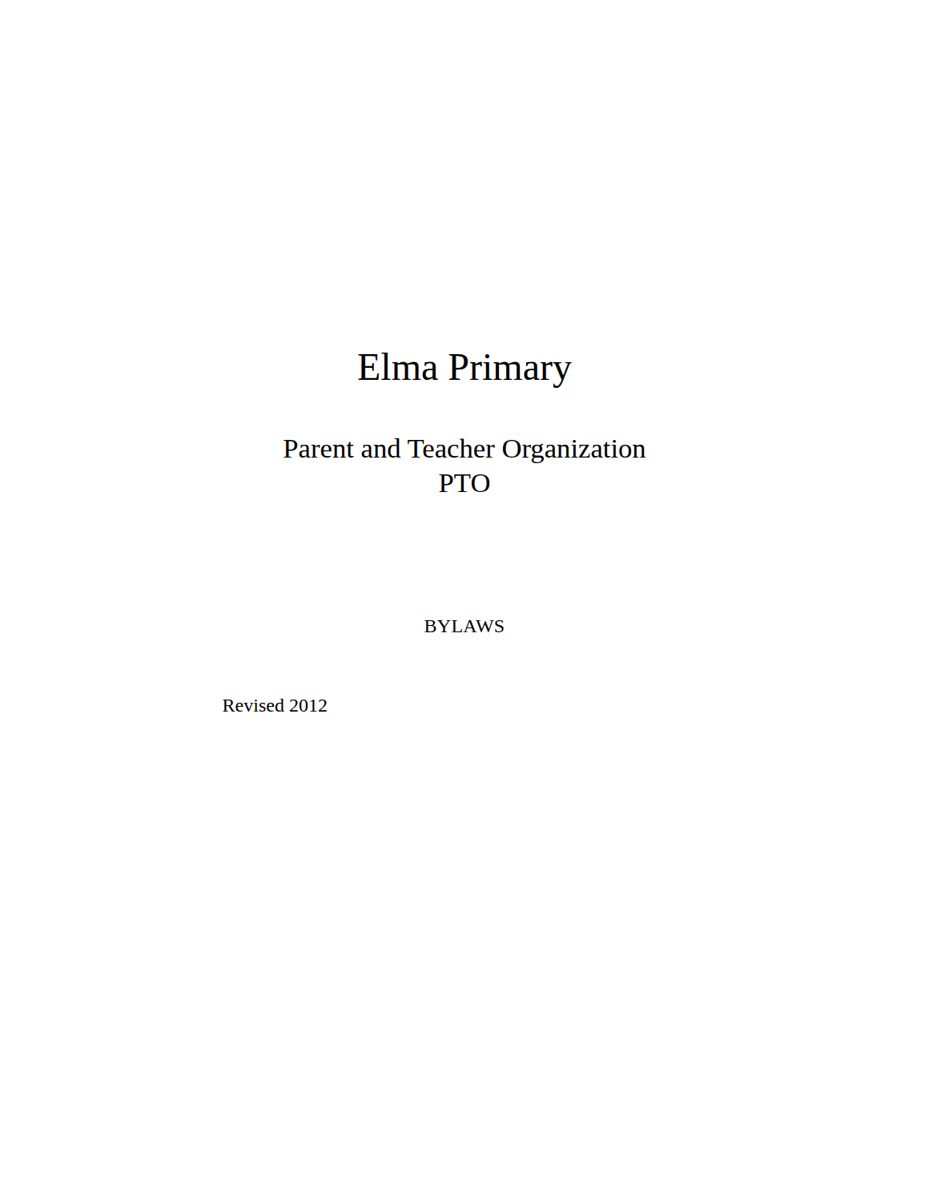Elma Primary
Parent and Teacher Organization
PTO
BYLAWS
Revised 2012